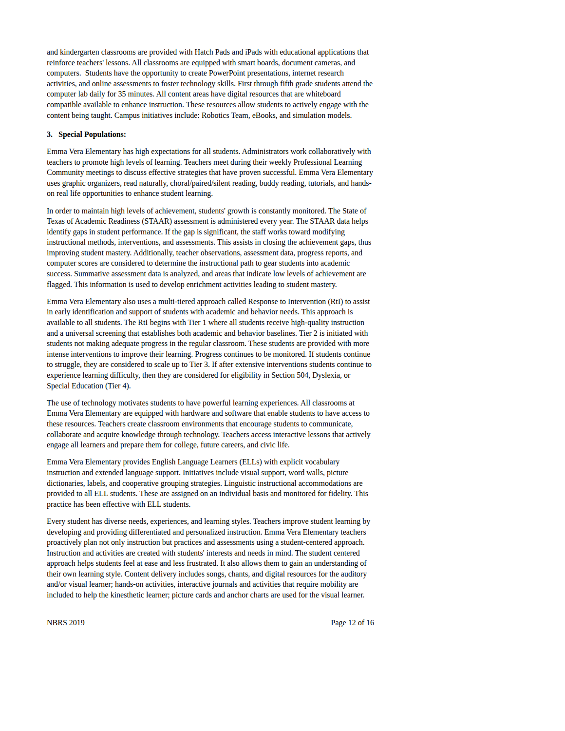and kindergarten classrooms are provided with Hatch Pads and iPads with educational applications that reinforce teachers' lessons. All classrooms are equipped with smart boards, document cameras, and computers. Students have the opportunity to create PowerPoint presentations, internet research activities, and online assessments to foster technology skills. First through fifth grade students attend the computer lab daily for 35 minutes. All content areas have digital resources that are whiteboard compatible available to enhance instruction. These resources allow students to actively engage with the content being taught. Campus initiatives include: Robotics Team, eBooks, and simulation models.
3. Special Populations:
Emma Vera Elementary has high expectations for all students. Administrators work collaboratively with teachers to promote high levels of learning. Teachers meet during their weekly Professional Learning Community meetings to discuss effective strategies that have proven successful. Emma Vera Elementary uses graphic organizers, read naturally, choral/paired/silent reading, buddy reading, tutorials, and hands-on real life opportunities to enhance student learning.
In order to maintain high levels of achievement, students' growth is constantly monitored. The State of Texas of Academic Readiness (STAAR) assessment is administered every year. The STAAR data helps identify gaps in student performance. If the gap is significant, the staff works toward modifying instructional methods, interventions, and assessments. This assists in closing the achievement gaps, thus improving student mastery. Additionally, teacher observations, assessment data, progress reports, and computer scores are considered to determine the instructional path to gear students into academic success. Summative assessment data is analyzed, and areas that indicate low levels of achievement are flagged. This information is used to develop enrichment activities leading to student mastery.
Emma Vera Elementary also uses a multi-tiered approach called Response to Intervention (RtI) to assist in early identification and support of students with academic and behavior needs. This approach is available to all students. The RtI begins with Tier 1 where all students receive high-quality instruction and a universal screening that establishes both academic and behavior baselines. Tier 2 is initiated with students not making adequate progress in the regular classroom. These students are provided with more intense interventions to improve their learning. Progress continues to be monitored. If students continue to struggle, they are considered to scale up to Tier 3. If after extensive interventions students continue to experience learning difficulty, then they are considered for eligibility in Section 504, Dyslexia, or Special Education (Tier 4).
The use of technology motivates students to have powerful learning experiences. All classrooms at Emma Vera Elementary are equipped with hardware and software that enable students to have access to these resources. Teachers create classroom environments that encourage students to communicate, collaborate and acquire knowledge through technology. Teachers access interactive lessons that actively engage all learners and prepare them for college, future careers, and civic life.
Emma Vera Elementary provides English Language Learners (ELLs) with explicit vocabulary instruction and extended language support. Initiatives include visual support, word walls, picture dictionaries, labels, and cooperative grouping strategies. Linguistic instructional accommodations are provided to all ELL students. These are assigned on an individual basis and monitored for fidelity. This practice has been effective with ELL students.
Every student has diverse needs, experiences, and learning styles. Teachers improve student learning by developing and providing differentiated and personalized instruction. Emma Vera Elementary teachers proactively plan not only instruction but practices and assessments using a student-centered approach. Instruction and activities are created with students' interests and needs in mind. The student centered approach helps students feel at ease and less frustrated. It also allows them to gain an understanding of their own learning style. Content delivery includes songs, chants, and digital resources for the auditory and/or visual learner; hands-on activities, interactive journals and activities that require mobility are included to help the kinesthetic learner; picture cards and anchor charts are used for the visual learner.
NBRS 2019 Page 12 of 16